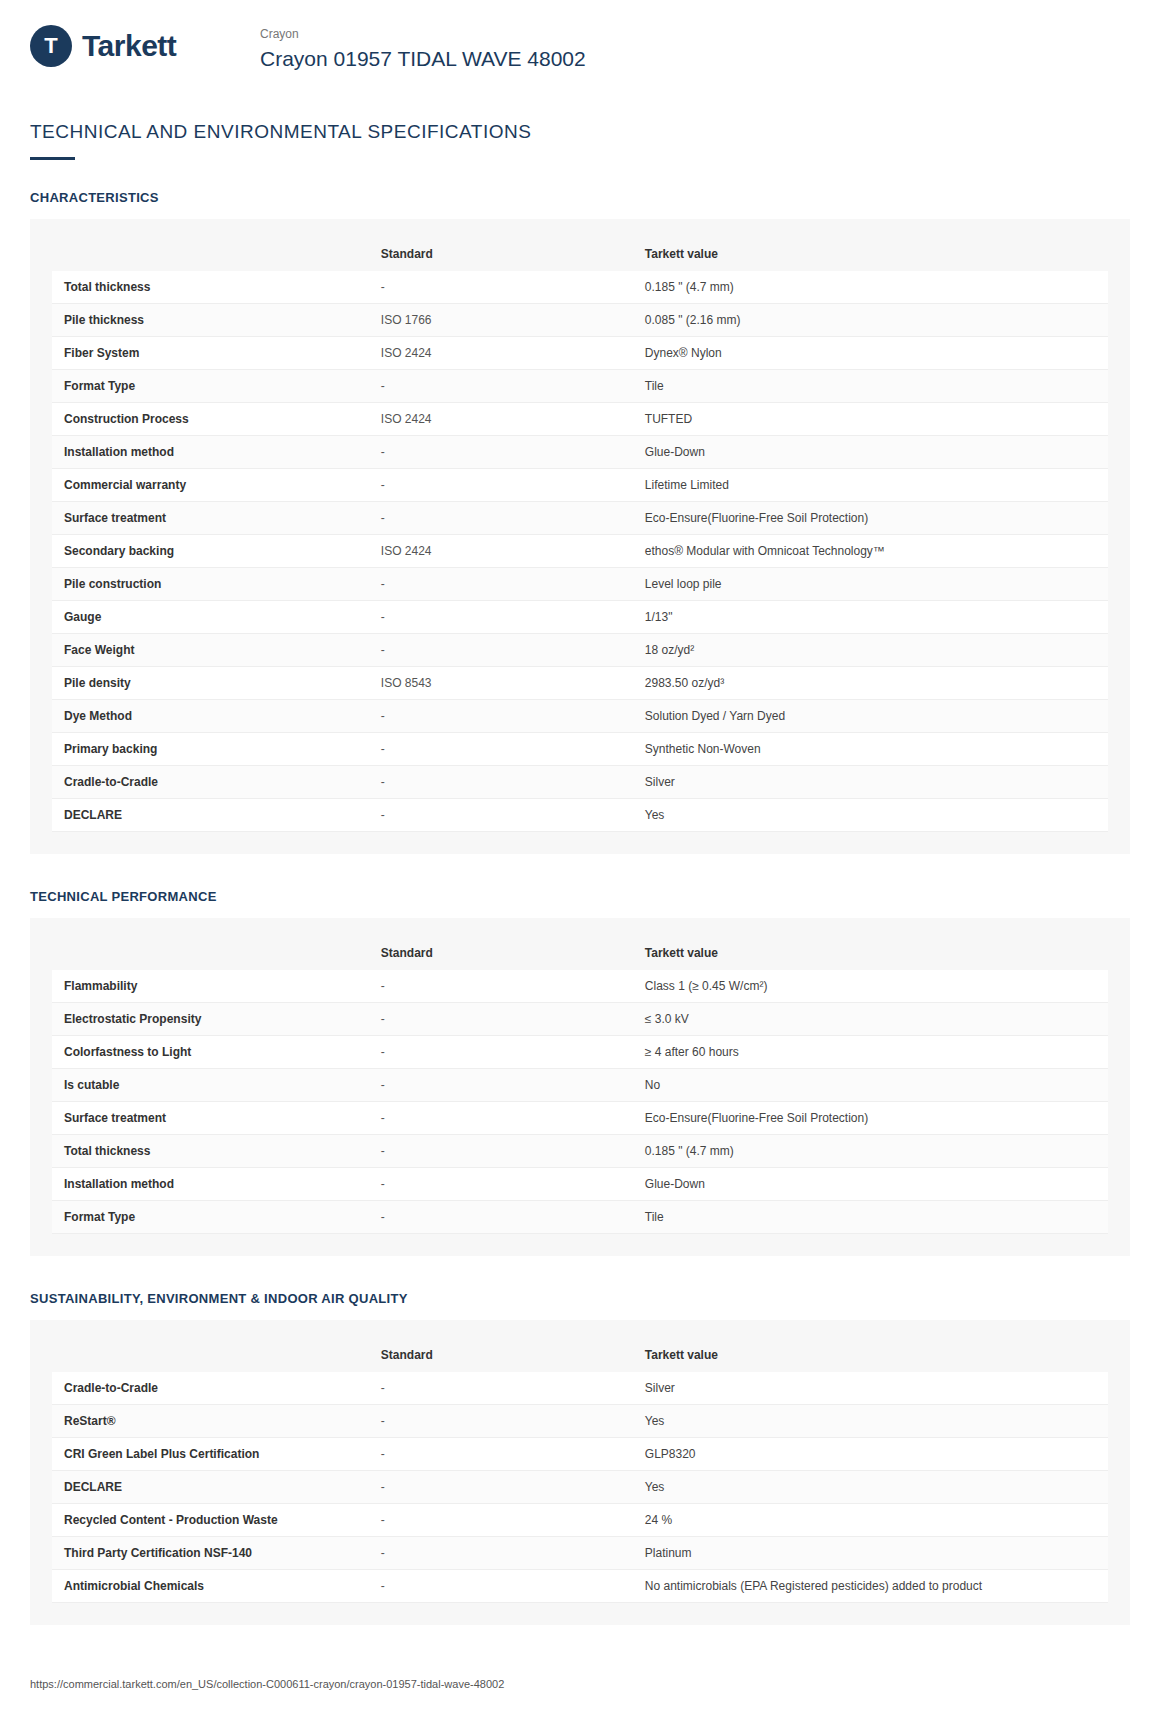T
Tarkett
Crayon
Crayon 01957 TIDAL WAVE 48002
TECHNICAL AND ENVIRONMENTAL SPECIFICATIONS
CHARACTERISTICS
| | Standard | Tarkett value |
| --- | --- | --- |
| Total thickness | - | 0.185 " (4.7 mm) |
| Pile thickness | ISO 1766 | 0.085 " (2.16 mm) |
| Fiber System | ISO 2424 | Dynex® Nylon |
| Format Type | - | Tile |
| Construction Process | ISO 2424 | TUFTED |
| Installation method | - | Glue-Down |
| Commercial warranty | - | Lifetime Limited |
| Surface treatment | - | Eco-Ensure(Fluorine-Free Soil Protection) |
| Secondary backing | ISO 2424 | ethos® Modular with Omnicoat Technology™ |
| Pile construction | - | Level loop pile |
| Gauge | - | 1/13" |
| Face Weight | - | 18 oz/yd² |
| Pile density | ISO 8543 | 2983.50 oz/yd³ |
| Dye Method | - | Solution Dyed / Yarn Dyed |
| Primary backing | - | Synthetic Non-Woven |
| Cradle-to-Cradle | - | Silver |
| DECLARE | - | Yes |
TECHNICAL PERFORMANCE
| | Standard | Tarkett value |
| --- | --- | --- |
| Flammability | - | Class 1 (≥ 0.45 W/cm²) |
| Electrostatic Propensity | - | ≤ 3.0 kV |
| Colorfastness to Light | - | ≥ 4 after 60 hours |
| Is cutable | - | No |
| Surface treatment | - | Eco-Ensure(Fluorine-Free Soil Protection) |
| Total thickness | - | 0.185 " (4.7 mm) |
| Installation method | - | Glue-Down |
| Format Type | - | Tile |
SUSTAINABILITY, ENVIRONMENT & INDOOR AIR QUALITY
| | Standard | Tarkett value |
| --- | --- | --- |
| Cradle-to-Cradle | - | Silver |
| ReStart® | - | Yes |
| CRI Green Label Plus Certification | - | GLP8320 |
| DECLARE | - | Yes |
| Recycled Content - Production Waste | - | 24 % |
| Third Party Certification NSF-140 | - | Platinum |
| Antimicrobial Chemicals | - | No antimicrobials (EPA Registered pesticides) added to product |
https://commercial.tarkett.com/en_US/collection-C000611-crayon/crayon-01957-tidal-wave-48002